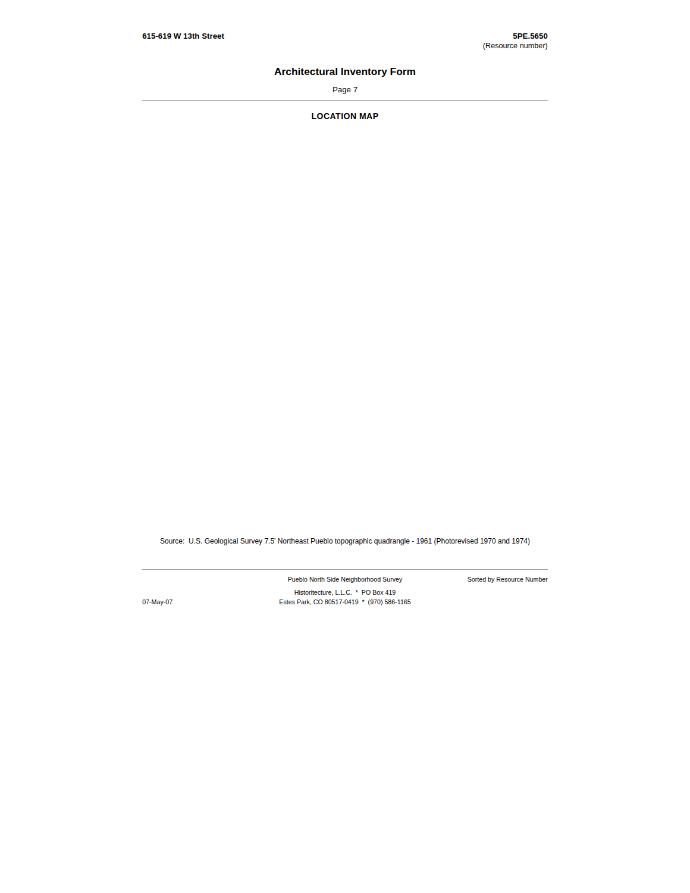615-619 W 13th Street
5PE.5650
(Resource number)
Architectural Inventory Form
Page 7
LOCATION MAP
Source: U.S. Geological Survey 7.5' Northeast Pueblo topographic quadrangle - 1961 (Photorevised 1970 and 1974)
Pueblo North Side Neighborhood Survey
Sorted by Resource Number
Historitecture, L.L.C. * PO Box 419
07-May-07
Estes Park, CO 80517-0419 * (970) 586-1165